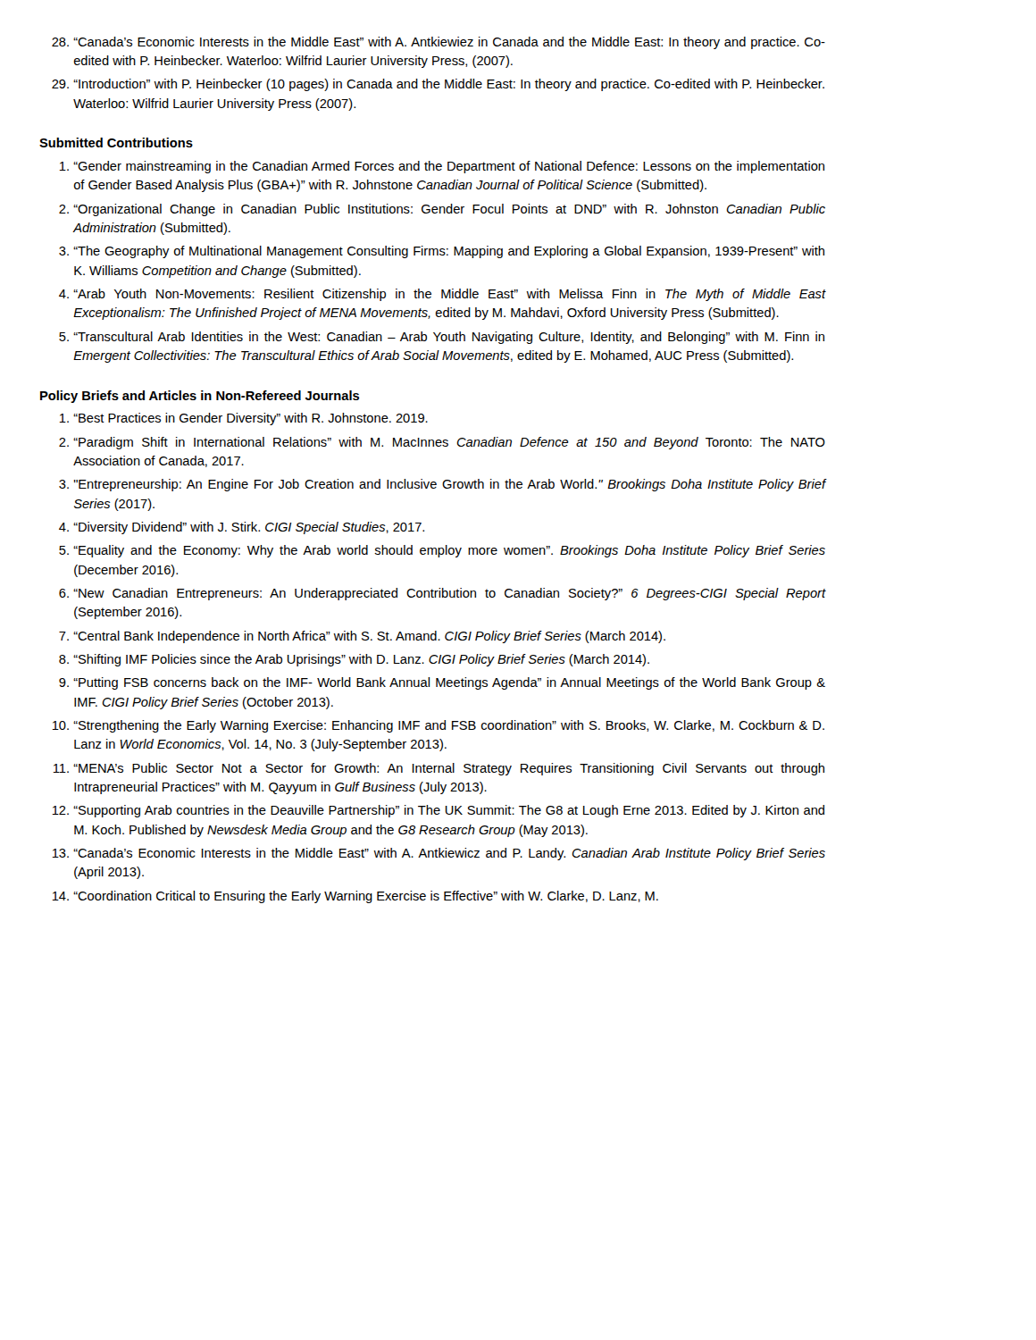“Canada’s Economic Interests in the Middle East” with A. Antkiewiez in Canada and the Middle East: In theory and practice. Co-edited with P. Heinbecker. Waterloo: Wilfrid Laurier University Press, (2007).
“Introduction” with P. Heinbecker (10 pages) in Canada and the Middle East: In theory and practice. Co-edited with P. Heinbecker. Waterloo: Wilfrid Laurier University Press (2007).
Submitted Contributions
“Gender mainstreaming in the Canadian Armed Forces and the Department of National Defence: Lessons on the implementation of Gender Based Analysis Plus (GBA+)” with R. Johnstone Canadian Journal of Political Science (Submitted).
“Organizational Change in Canadian Public Institutions: Gender Focul Points at DND” with R. Johnston Canadian Public Administration (Submitted).
“The Geography of Multinational Management Consulting Firms: Mapping and Exploring a Global Expansion, 1939-Present” with K. Williams Competition and Change (Submitted).
“Arab Youth Non-Movements: Resilient Citizenship in the Middle East” with Melissa Finn in The Myth of Middle East Exceptionalism: The Unfinished Project of MENA Movements, edited by M. Mahdavi, Oxford University Press (Submitted).
“Transcultural Arab Identities in the West: Canadian – Arab Youth Navigating Culture, Identity, and Belonging” with M. Finn in Emergent Collectivities: The Transcultural Ethics of Arab Social Movements, edited by E. Mohamed, AUC Press (Submitted).
Policy Briefs and Articles in Non-Refereed Journals
“Best Practices in Gender Diversity” with R. Johnstone. 2019.
“Paradigm Shift in International Relations” with M. MacInnes Canadian Defence at 150 and Beyond Toronto: The NATO Association of Canada, 2017.
"Entrepreneurship: An Engine For Job Creation and Inclusive Growth in the Arab World." Brookings Doha Institute Policy Brief Series (2017).
“Diversity Dividend” with J. Stirk. CIGI Special Studies, 2017.
“Equality and the Economy: Why the Arab world should employ more women”. Brookings Doha Institute Policy Brief Series (December 2016).
“New Canadian Entrepreneurs: An Underappreciated Contribution to Canadian Society?” 6 Degrees-CIGI Special Report (September 2016).
“Central Bank Independence in North Africa” with S. St. Amand. CIGI Policy Brief Series (March 2014).
“Shifting IMF Policies since the Arab Uprisings” with D. Lanz. CIGI Policy Brief Series (March 2014).
“Putting FSB concerns back on the IMF- World Bank Annual Meetings Agenda” in Annual Meetings of the World Bank Group & IMF. CIGI Policy Brief Series (October 2013).
“Strengthening the Early Warning Exercise: Enhancing IMF and FSB coordination” with S. Brooks, W. Clarke, M. Cockburn & D. Lanz in World Economics, Vol. 14, No. 3 (July-September 2013).
“MENA’s Public Sector Not a Sector for Growth: An Internal Strategy Requires Transitioning Civil Servants out through Intrapreneurial Practices” with M. Qayyum in Gulf Business (July 2013).
“Supporting Arab countries in the Deauville Partnership” in The UK Summit: The G8 at Lough Erne 2013. Edited by J. Kirton and M. Koch. Published by Newsdesk Media Group and the G8 Research Group (May 2013).
“Canada’s Economic Interests in the Middle East” with A. Antkiewicz and P. Landy. Canadian Arab Institute Policy Brief Series (April 2013).
“Coordination Critical to Ensuring the Early Warning Exercise is Effective” with W. Clarke, D. Lanz, M.